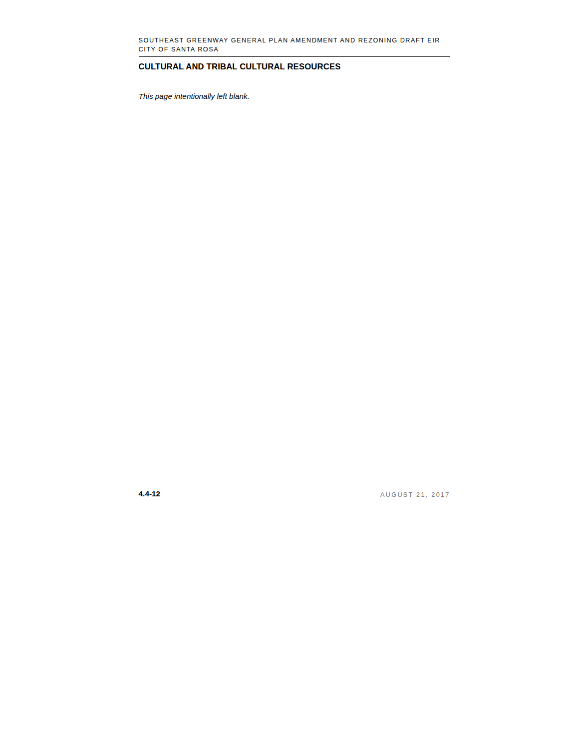Southeast Greenway General Plan Amendment and Rezoning Draft EIR
City of Santa Rosa
CULTURAL AND TRIBAL CULTURAL RESOURCES
This page intentionally left blank.
4.4-12
August 21, 2017